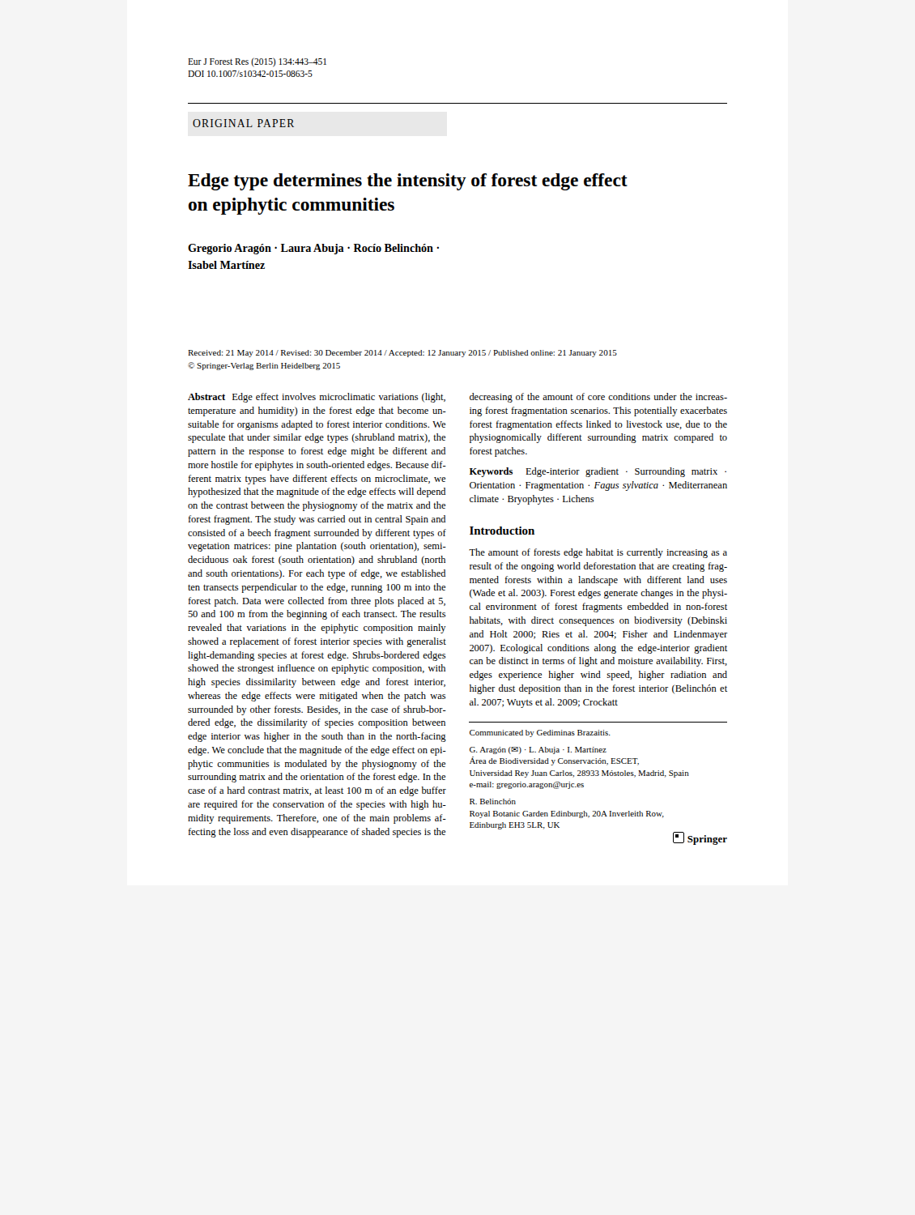Eur J Forest Res (2015) 134:443–451
DOI 10.1007/s10342-015-0863-5
ORIGINAL PAPER
Edge type determines the intensity of forest edge effect
on epiphytic communities
Gregorio Aragón · Laura Abuja · Rocío Belinchón ·
Isabel Martínez
Received: 21 May 2014 / Revised: 30 December 2014 / Accepted: 12 January 2015 / Published online: 21 January 2015
© Springer-Verlag Berlin Heidelberg 2015
Abstract Edge effect involves microclimatic variations (light, temperature and humidity) in the forest edge that become unsuitable for organisms adapted to forest interior conditions. We speculate that under similar edge types (shrubland matrix), the pattern in the response to forest edge might be different and more hostile for epiphytes in south-oriented edges. Because different matrix types have different effects on microclimate, we hypothesized that the magnitude of the edge effects will depend on the contrast between the physiognomy of the matrix and the forest fragment. The study was carried out in central Spain and consisted of a beech fragment surrounded by different types of vegetation matrices: pine plantation (south orientation), semi-deciduous oak forest (south orientation) and shrubland (north and south orientations). For each type of edge, we established ten transects perpendicular to the edge, running 100 m into the forest patch. Data were collected from three plots placed at 5, 50 and 100 m from the beginning of each transect. The results revealed that variations in the epiphytic composition mainly showed a replacement of forest interior species with generalist light-demanding species at forest edge. Shrubs-bordered edges showed the strongest influence on epiphytic composition, with high species dissimilarity between edge and forest interior, whereas the edge effects were mitigated when the patch was surrounded by other forests. Besides, in the case of shrub-bordered edge, the dissimilarity of species composition between edge interior was higher in the south than in the north-facing edge. We conclude that the magnitude of the edge effect on epiphytic communities is modulated by the physiognomy of the surrounding matrix and the orientation of the forest edge. In the case of a hard contrast matrix, at least 100 m of an edge buffer are required for the conservation of the species with high humidity requirements. Therefore, one of the main problems affecting the loss and even disappearance of shaded species is the decreasing of the amount of core conditions under the increasing forest fragmentation scenarios. This potentially exacerbates forest fragmentation effects linked to livestock use, due to the physiognomically different surrounding matrix compared to forest patches.
Keywords Edge-interior gradient · Surrounding matrix · Orientation · Fragmentation · Fagus sylvatica · Mediterranean climate · Bryophytes · Lichens
Introduction
The amount of forests edge habitat is currently increasing as a result of the ongoing world deforestation that are creating fragmented forests within a landscape with different land uses (Wade et al. 2003). Forest edges generate changes in the physical environment of forest fragments embedded in non-forest habitats, with direct consequences on biodiversity (Debinski and Holt 2000; Ries et al. 2004; Fisher and Lindenmayer 2007). Ecological conditions along the edge-interior gradient can be distinct in terms of light and moisture availability. First, edges experience higher wind speed, higher radiation and higher dust deposition than in the forest interior (Belinchón et al. 2007; Wuyts et al. 2009; Crockatt
Communicated by Gediminas Brazaitis.
G. Aragón (✉) · L. Abuja · I. Martínez
Área de Biodiversidad y Conservación, ESCET,
Universidad Rey Juan Carlos, 28933 Móstoles, Madrid, Spain
e-mail: gregorio.aragon@urjc.es
R. Belinchón
Royal Botanic Garden Edinburgh, 20A Inverleith Row,
Edinburgh EH3 5LR, UK
Springer